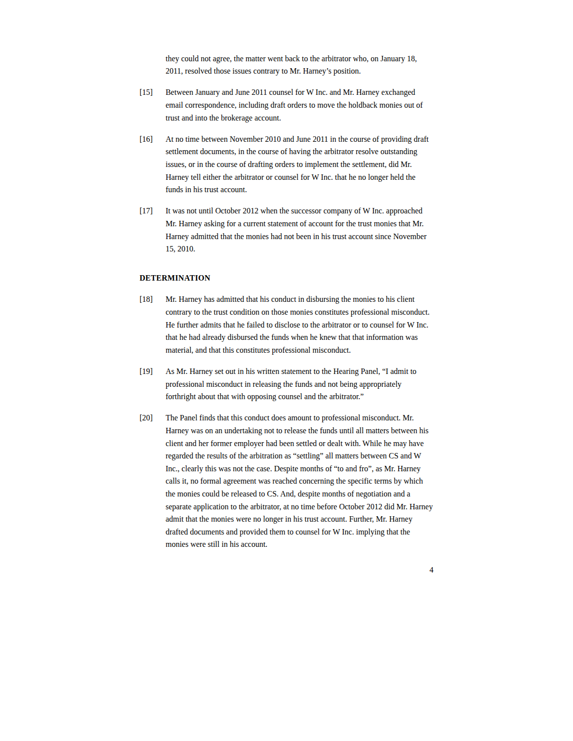they could not agree, the matter went back to the arbitrator who, on January 18, 2011, resolved those issues contrary to Mr. Harney’s position.
[15]
Between January and June 2011 counsel for W Inc. and Mr. Harney exchanged email correspondence, including draft orders to move the holdback monies out of trust and into the brokerage account.
[16]
At no time between November 2010 and June 2011 in the course of providing draft settlement documents, in the course of having the arbitrator resolve outstanding issues, or in the course of drafting orders to implement the settlement, did Mr. Harney tell either the arbitrator or counsel for W Inc. that he no longer held the funds in his trust account.
[17]
It was not until October 2012 when the successor company of W Inc. approached Mr. Harney asking for a current statement of account for the trust monies that Mr. Harney admitted that the monies had not been in his trust account since November 15, 2010.
DETERMINATION
[18]
Mr. Harney has admitted that his conduct in disbursing the monies to his client contrary to the trust condition on those monies constitutes professional misconduct. He further admits that he failed to disclose to the arbitrator or to counsel for W Inc. that he had already disbursed the funds when he knew that that information was material, and that this constitutes professional misconduct.
[19]
As Mr. Harney set out in his written statement to the Hearing Panel, “I admit to professional misconduct in releasing the funds and not being appropriately forthright about that with opposing counsel and the arbitrator.”
[20]
The Panel finds that this conduct does amount to professional misconduct. Mr. Harney was on an undertaking not to release the funds until all matters between his client and her former employer had been settled or dealt with. While he may have regarded the results of the arbitration as “settling” all matters between CS and W Inc., clearly this was not the case. Despite months of “to and fro”, as Mr. Harney calls it, no formal agreement was reached concerning the specific terms by which the monies could be released to CS. And, despite months of negotiation and a separate application to the arbitrator, at no time before October 2012 did Mr. Harney admit that the monies were no longer in his trust account. Further, Mr. Harney drafted documents and provided them to counsel for W Inc. implying that the monies were still in his account.
4